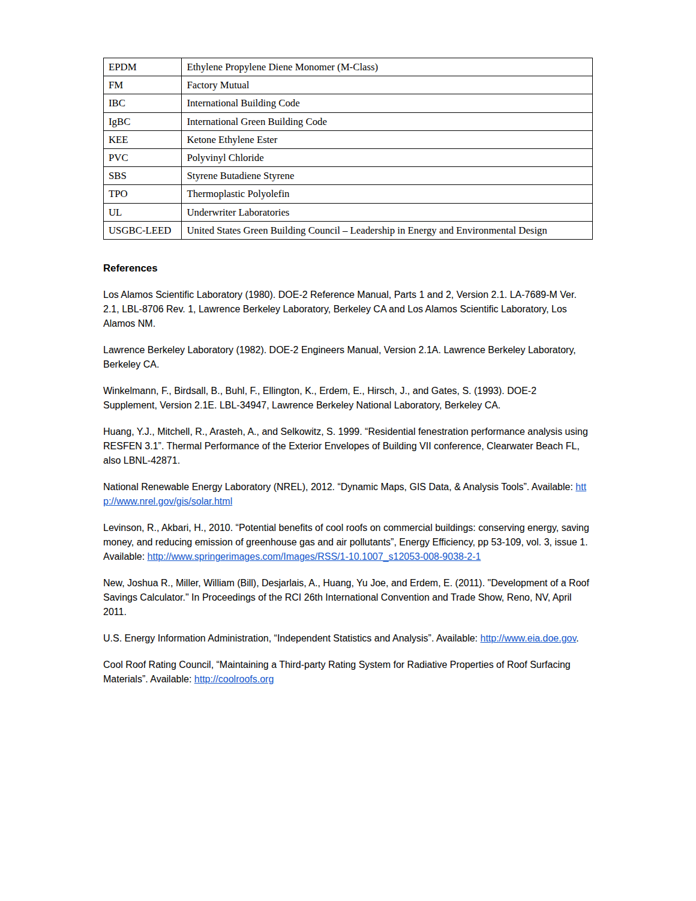| EPDM | Ethylene Propylene Diene Monomer (M-Class) |
| FM | Factory Mutual |
| IBC | International Building Code |
| IgBC | International Green Building Code |
| KEE | Ketone Ethylene Ester |
| PVC | Polyvinyl Chloride |
| SBS | Styrene Butadiene Styrene |
| TPO | Thermoplastic Polyolefin |
| UL | Underwriter Laboratories |
| USGBC-LEED | United States Green Building Council – Leadership in Energy and Environmental Design |
References
Los Alamos Scientific Laboratory (1980). DOE-2 Reference Manual, Parts 1 and 2, Version 2.1. LA-7689-M Ver. 2.1, LBL-8706 Rev. 1, Lawrence Berkeley Laboratory, Berkeley CA and Los Alamos Scientific Laboratory, Los Alamos NM.
Lawrence Berkeley Laboratory (1982). DOE-2 Engineers Manual, Version 2.1A. Lawrence Berkeley Laboratory, Berkeley CA.
Winkelmann, F., Birdsall, B., Buhl, F., Ellington, K., Erdem, E., Hirsch, J., and Gates, S. (1993). DOE-2 Supplement, Version 2.1E. LBL-34947, Lawrence Berkeley National Laboratory, Berkeley CA.
Huang, Y.J., Mitchell, R., Arasteh, A., and Selkowitz, S. 1999. “Residential fenestration performance analysis using RESFEN 3.1”. Thermal Performance of the Exterior Envelopes of Building VII conference, Clearwater Beach FL, also LBNL-42871.
National Renewable Energy Laboratory (NREL), 2012. “Dynamic Maps, GIS Data, & Analysis Tools”. Available: http://www.nrel.gov/gis/solar.html
Levinson, R., Akbari, H., 2010. “Potential benefits of cool roofs on commercial buildings: conserving energy, saving money, and reducing emission of greenhouse gas and air pollutants”, Energy Efficiency, pp 53-109, vol. 3, issue 1. Available: http://www.springerimages.com/Images/RSS/1-10.1007_s12053-008-9038-2-1
New, Joshua R., Miller, William (Bill), Desjarlais, A., Huang, Yu Joe, and Erdem, E. (2011). "Development of a Roof Savings Calculator." In Proceedings of the RCI 26th International Convention and Trade Show, Reno, NV, April 2011.
U.S. Energy Information Administration, “Independent Statistics and Analysis”. Available: http://www.eia.doe.gov.
Cool Roof Rating Council, “Maintaining a Third-party Rating System for Radiative Properties of Roof Surfacing Materials”. Available: http://coolroofs.org